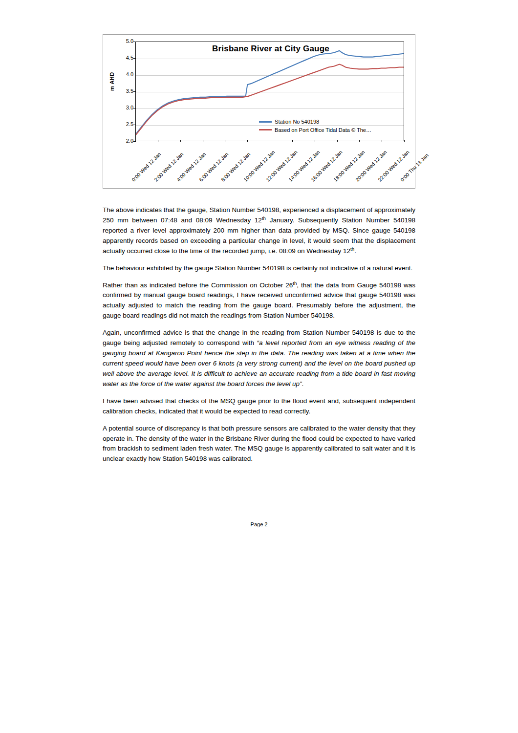Brisbane River at City Gauge
m AHD
5.0
4.5
4.0
3.5
3.0
2.5
2.0
Station No 540198
Based on Port Office Tidal Data © The…
0:00 Wed 12 Jan 2:00 Wed 12 Jan 4:00 Wed 12 Jan 6:00 Wed 12 Jan 8:00 Wed 12 Jan 10:00 Wed 12 Jan 12:00 Wed 12 Jan 14:00 Wed 12 Jan 16:00 Wed 12 Jan 18:00 Wed 12 Jan 20:00 Wed 12 Jan 22:00 Wed 12 Jan 0:00 Thu 13 Jan
The above indicates that the gauge, Station Number 540198, experienced a displacement of approximately 250 mm between 07:48 and 08:09 Wednesday 12th January. Subsequently Station Number 540198 reported a river level approximately 200 mm higher than data provided by MSQ. Since gauge 540198 apparently records based on exceeding a particular change in level, it would seem that the displacement actually occurred close to the time of the recorded jump, i.e. 08:09 on Wednesday 12th.
The behaviour exhibited by the gauge Station Number 540198 is certainly not indicative of a natural event.
Rather than as indicated before the Commission on October 26th, that the data from Gauge 540198 was confirmed by manual gauge board readings, I have received unconfirmed advice that gauge 540198 was actually adjusted to match the reading from the gauge board. Presumably before the adjustment, the gauge board readings did not match the readings from Station Number 540198.
Again, unconfirmed advice is that the change in the reading from Station Number 540198 is due to the gauge being adjusted remotely to correspond with “a level reported from an eye witness reading of the gauging board at Kangaroo Point hence the step in the data. The reading was taken at a time when the current speed would have been over 6 knots (a very strong current) and the level on the board pushed up well above the average level. It is difficult to achieve an accurate reading from a tide board in fast moving water as the force of the water against the board forces the level up”.
I have been advised that checks of the MSQ gauge prior to the flood event and, subsequent independent calibration checks, indicated that it would be expected to read correctly.
A potential source of discrepancy is that both pressure sensors are calibrated to the water density that they operate in. The density of the water in the Brisbane River during the flood could be expected to have varied from brackish to sediment laden fresh water. The MSQ gauge is apparently calibrated to salt water and it is unclear exactly how Station 540198 was calibrated.
Page 2